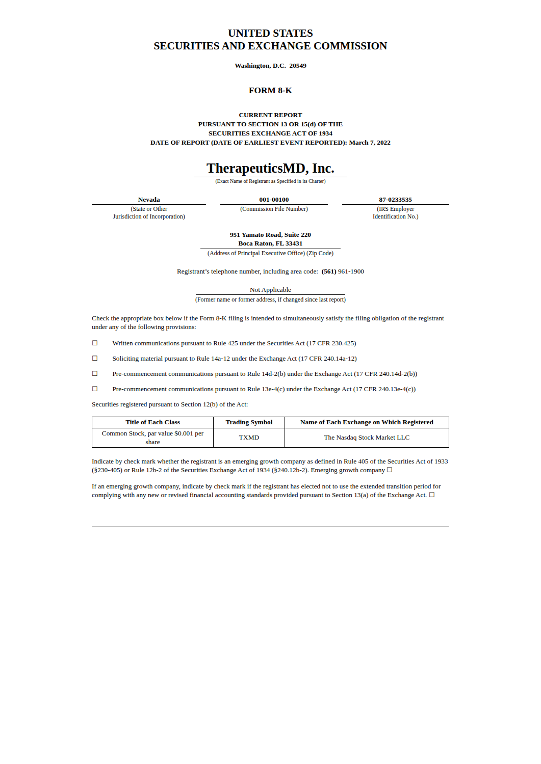UNITED STATES
SECURITIES AND EXCHANGE COMMISSION
Washington, D.C. 20549
FORM 8-K
CURRENT REPORT
PURSUANT TO SECTION 13 OR 15(d) OF THE
SECURITIES EXCHANGE ACT OF 1934
DATE OF REPORT (DATE OF EARLIEST EVENT REPORTED): March 7, 2022
TherapeuticsMD, Inc.
(Exact Name of Registrant as Specified in its Charter)
| Nevada (State or Other Jurisdiction of Incorporation) | | 001-00100 (Commission File Number) | | 87-0233535 (IRS Employer Identification No.) |
951 Yamato Road, Suite 220
Boca Raton, FL 33431
(Address of Principal Executive Office) (Zip Code)
Registrant’s telephone number, including area code: (561) 961-1900
Not Applicable
(Former name or former address, if changed since last report)
Check the appropriate box below if the Form 8-K filing is intended to simultaneously satisfy the filing obligation of the registrant under any of the following provisions:
☐ Written communications pursuant to Rule 425 under the Securities Act (17 CFR 230.425)
☐ Soliciting material pursuant to Rule 14a-12 under the Exchange Act (17 CFR 240.14a-12)
☐ Pre-commencement communications pursuant to Rule 14d-2(b) under the Exchange Act (17 CFR 240.14d-2(b))
☐ Pre-commencement communications pursuant to Rule 13e-4(c) under the Exchange Act (17 CFR 240.13e-4(c))
Securities registered pursuant to Section 12(b) of the Act:
| Title of Each Class | Trading Symbol | Name of Each Exchange on Which Registered |
| --- | --- | --- |
| Common Stock, par value $0.001 per share | TXMD | The Nasdaq Stock Market LLC |
Indicate by check mark whether the registrant is an emerging growth company as defined in Rule 405 of the Securities Act of 1933 (§230-405) or Rule 12b-2 of the Securities Exchange Act of 1934 (§240.12b-2). Emerging growth company ☐
If an emerging growth company, indicate by check mark if the registrant has elected not to use the extended transition period for complying with any new or revised financial accounting standards provided pursuant to Section 13(a) of the Exchange Act. ☐